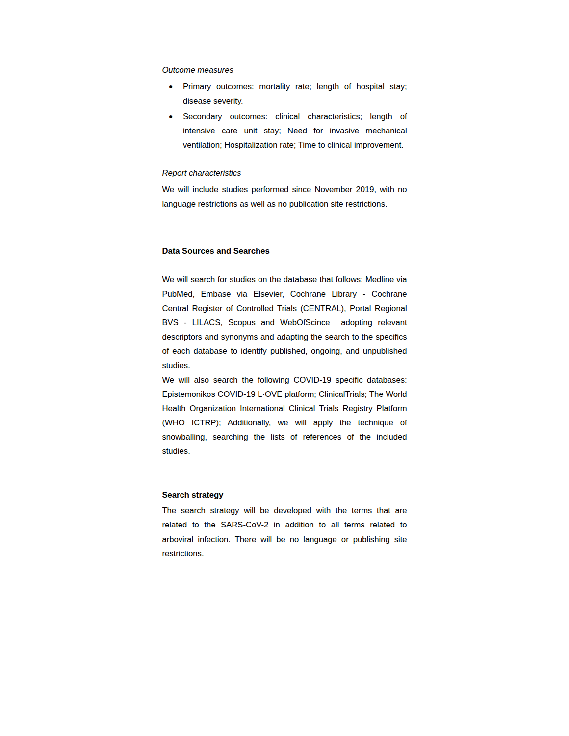Outcome measures
Primary outcomes: mortality rate; length of hospital stay; disease severity.
Secondary outcomes: clinical characteristics; length of intensive care unit stay; Need for invasive mechanical ventilation; Hospitalization rate; Time to clinical improvement.
Report characteristics
We will include studies performed since November 2019, with no language restrictions as well as no publication site restrictions.
Data Sources and Searches
We will search for studies on the database that follows: Medline via PubMed, Embase via Elsevier, Cochrane Library - Cochrane Central Register of Controlled Trials (CENTRAL), Portal Regional BVS - LILACS, Scopus and WebOfScince adopting relevant descriptors and synonyms and adapting the search to the specifics of each database to identify published, ongoing, and unpublished studies.
We will also search the following COVID-19 specific databases: Epistemonikos COVID-19 L·OVE platform; ClinicalTrials; The World Health Organization International Clinical Trials Registry Platform (WHO ICTRP); Additionally, we will apply the technique of snowballing, searching the lists of references of the included studies.
Search strategy
The search strategy will be developed with the terms that are related to the SARS-CoV-2 in addition to all terms related to arboviral infection. There will be no language or publishing site restrictions.